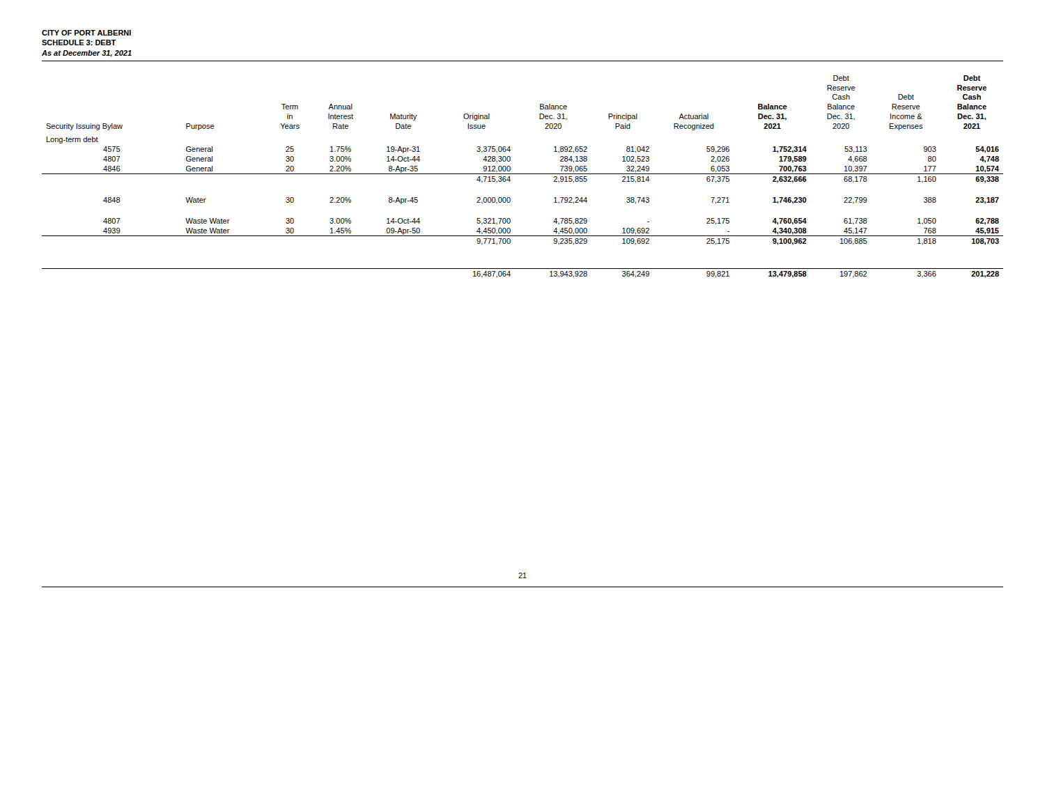CITY OF PORT ALBERNI
SCHEDULE 3: DEBT
As at December 31, 2021
| Security Issuing Bylaw | Purpose | Term in Years | Annual Interest Rate | Maturity Date | Original Issue | Balance Dec. 31, 2020 | Principal Paid | Actuarial Recognized | Balance Dec. 31, 2021 | Debt Reserve Cash Balance Dec. 31, 2020 | Debt Reserve Income & Expenses | Debt Reserve Cash Balance Dec. 31, 2021 |
| --- | --- | --- | --- | --- | --- | --- | --- | --- | --- | --- | --- | --- |
| Long-term debt |
| 4575 | General | 25 | 1.75% | 19-Apr-31 | 3,375,064 | 1,892,652 | 81,042 | 59,296 | 1,752,314 | 53,113 | 903 | 54,016 |
| 4807 | General | 30 | 3.00% | 14-Oct-44 | 428,300 | 284,138 | 102,523 | 2,026 | 179,589 | 4,668 | 80 | 4,748 |
| 4846 | General | 20 | 2.20% | 8-Apr-35 | 912,000 | 739,065 | 32,249 | 6,053 | 700,763 | 10,397 | 177 | 10,574 |
| | | | | | 4,715,364 | 2,915,855 | 215,814 | 67,375 | 2,632,666 | 68,178 | 1,160 | 69,338 |
| 4848 | Water | 30 | 2.20% | 8-Apr-45 | 2,000,000 | 1,792,244 | 38,743 | 7,271 | 1,746,230 | 22,799 | 388 | 23,187 |
| 4807 | Waste Water | 30 | 3.00% | 14-Oct-44 | 5,321,700 | 4,785,829 | - | 25,175 | 4,760,654 | 61,738 | 1,050 | 62,788 |
| 4939 | Waste Water | 30 | 1.45% | 09-Apr-50 | 4,450,000 | 4,450,000 | 109,692 | - | 4,340,308 | 45,147 | 768 | 45,915 |
| | | | | | 9,771,700 | 9,235,829 | 109,692 | 25,175 | 9,100,962 | 106,885 | 1,818 | 108,703 |
| | | | | | 16,487,064 | 13,943,928 | 364,249 | 99,821 | 13,479,858 | 197,862 | 3,366 | 201,228 |
21